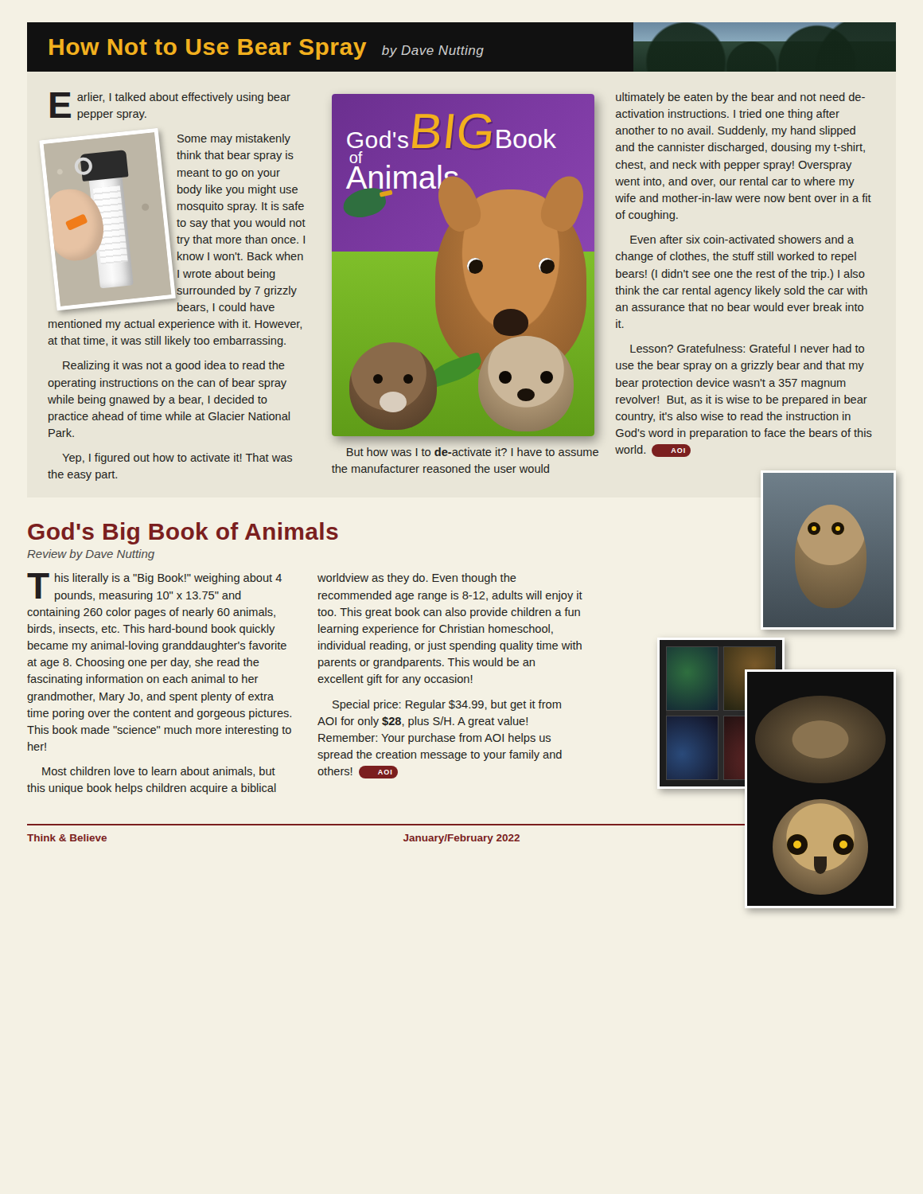How Not to Use Bear Spray by Dave Nutting
Earlier, I talked about effectively using bear pepper spray.
Some may mistakenly think that bear spray is meant to go on your body like you might use mosquito spray. It is safe to say that you would not try that more than once. I know I won't. Back when I wrote about being surrounded by 7 grizzly bears, I could have mentioned my actual experience with it. However, at that time, it was still likely too embarrassing.
Realizing it was not a good idea to read the operating instructions on the can of bear spray while being gnawed by a bear, I decided to practice ahead of time while at Glacier National Park.
Yep, I figured out how to activate it! That was the easy part.
God's BIG Book of Animals
But how was I to de-activate it? I have to assume the manufacturer reasoned the user would ultimately be eaten by the bear and not need de-activation instructions. I tried one thing after another to no avail. Suddenly, my hand slipped and the cannister discharged, dousing my t-shirt, chest, and neck with pepper spray! Overspray went into, and over, our rental car to where my wife and mother-in-law were now bent over in a fit of coughing.
Even after six coin-activated showers and a change of clothes, the stuff still worked to repel bears! (I didn't see one the rest of the trip.) I also think the car rental agency likely sold the car with an assurance that no bear would ever break into it.
Lesson? Gratefulness: Grateful I never had to use the bear spray on a grizzly bear and that my bear protection device wasn't a 357 magnum revolver! But, as it is wise to be prepared in bear country, it's also wise to read the instruction in God's word in preparation to face the bears of this world. AOI
God's Big Book of Animals
Review by Dave Nutting
This literally is a "Big Book!" weighing about 4 pounds, measuring 10" x 13.75" and containing 260 color pages of nearly 60 animals, birds, insects, etc. This hard-bound book quickly became my animal-loving granddaughter's favorite at age 8. Choosing one per day, she read the fascinating information on each animal to her grandmother, Mary Jo, and spent plenty of extra time poring over the content and gorgeous pictures. This book made "science" much more interesting to her!
Most children love to learn about animals, but this unique book helps children acquire a biblical worldview as they do. Even though the recommended age range is 8-12, adults will enjoy it too. This great book can also provide children a fun learning experience for Christian homeschool, individual reading, or just spending quality time with parents or grandparents. This would be an excellent gift for any occasion!
Special price: Regular $34.99, but get it from AOI for only $28, plus S/H. A great value! Remember: Your purchase from AOI helps us spread the creation message to your family and others! AOI
Think & Believe January/February 2022 www.DiscoverCreation.org